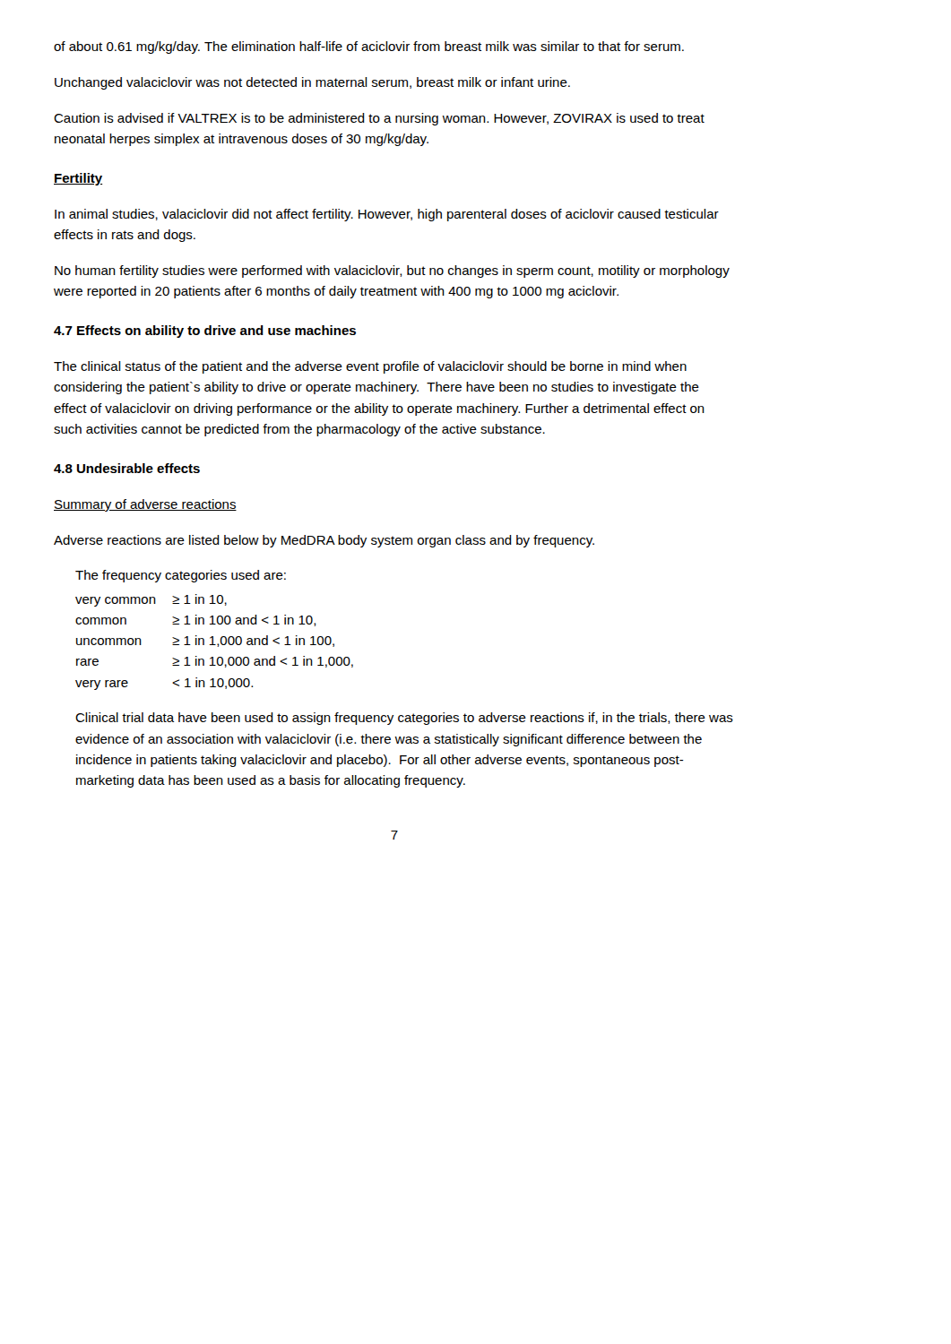of about 0.61 mg/kg/day. The elimination half-life of aciclovir from breast milk was similar to that for serum.
Unchanged valaciclovir was not detected in maternal serum, breast milk or infant urine.
Caution is advised if VALTREX is to be administered to a nursing woman. However, ZOVIRAX is used to treat neonatal herpes simplex at intravenous doses of 30 mg/kg/day.
Fertility
In animal studies, valaciclovir did not affect fertility. However, high parenteral doses of aciclovir caused testicular effects in rats and dogs.
No human fertility studies were performed with valaciclovir, but no changes in sperm count, motility or morphology were reported in 20 patients after 6 months of daily treatment with 400 mg to 1000 mg aciclovir.
4.7 Effects on ability to drive and use machines
The clinical status of the patient and the adverse event profile of valaciclovir should be borne in mind when considering the patient`s ability to drive or operate machinery. There have been no studies to investigate the effect of valaciclovir on driving performance or the ability to operate machinery. Further a detrimental effect on such activities cannot be predicted from the pharmacology of the active substance.
4.8 Undesirable effects
Summary of adverse reactions
Adverse reactions are listed below by MedDRA body system organ class and by frequency.
The frequency categories used are:
| very common | ≥ 1 in 10, |
| common | ≥ 1 in 100 and < 1 in 10, |
| uncommon | ≥ 1 in 1,000 and < 1 in 100, |
| rare | ≥ 1 in 10,000 and < 1 in 1,000, |
| very rare | < 1 in 10,000. |
Clinical trial data have been used to assign frequency categories to adverse reactions if, in the trials, there was evidence of an association with valaciclovir (i.e. there was a statistically significant difference between the incidence in patients taking valaciclovir and placebo). For all other adverse events, spontaneous post-marketing data has been used as a basis for allocating frequency.
7